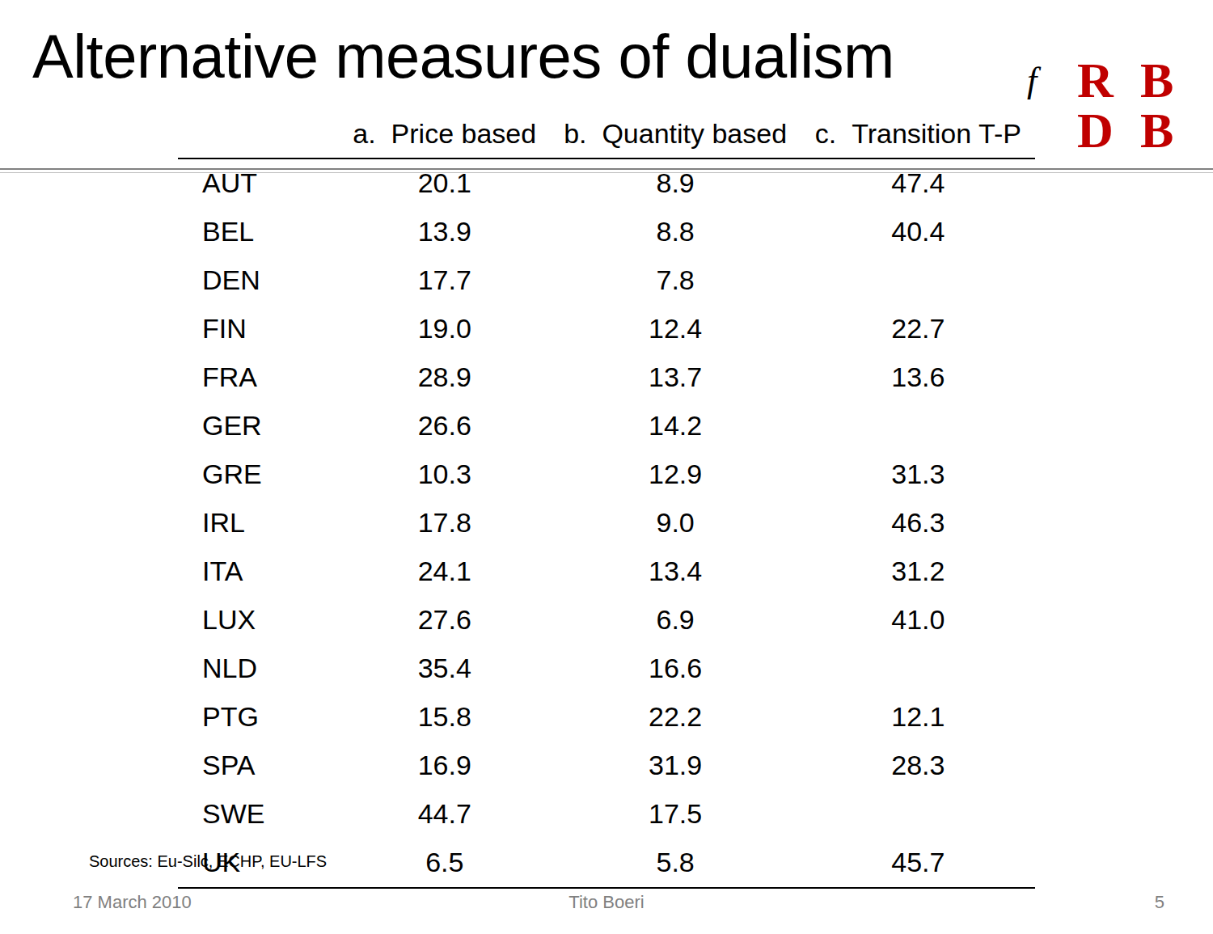Alternative measures of dualism
f R B D B
| | a. Price based | b. Quantity based | c. Transition T-P |
| --- | --- | --- | --- |
| AUT | 20.1 | 8.9 | 47.4 |
| BEL | 13.9 | 8.8 | 40.4 |
| DEN | 17.7 | 7.8 | |
| FIN | 19.0 | 12.4 | 22.7 |
| FRA | 28.9 | 13.7 | 13.6 |
| GER | 26.6 | 14.2 | |
| GRE | 10.3 | 12.9 | 31.3 |
| IRL | 17.8 | 9.0 | 46.3 |
| ITA | 24.1 | 13.4 | 31.2 |
| LUX | 27.6 | 6.9 | 41.0 |
| NLD | 35.4 | 16.6 | |
| PTG | 15.8 | 22.2 | 12.1 |
| SPA | 16.9 | 31.9 | 28.3 |
| SWE | 44.7 | 17.5 | |
| UK | 6.5 | 5.8 | 45.7 |
Sources: Eu-Silc, ECHP, EU-LFS
17 March 2010 Tito Boeri 5